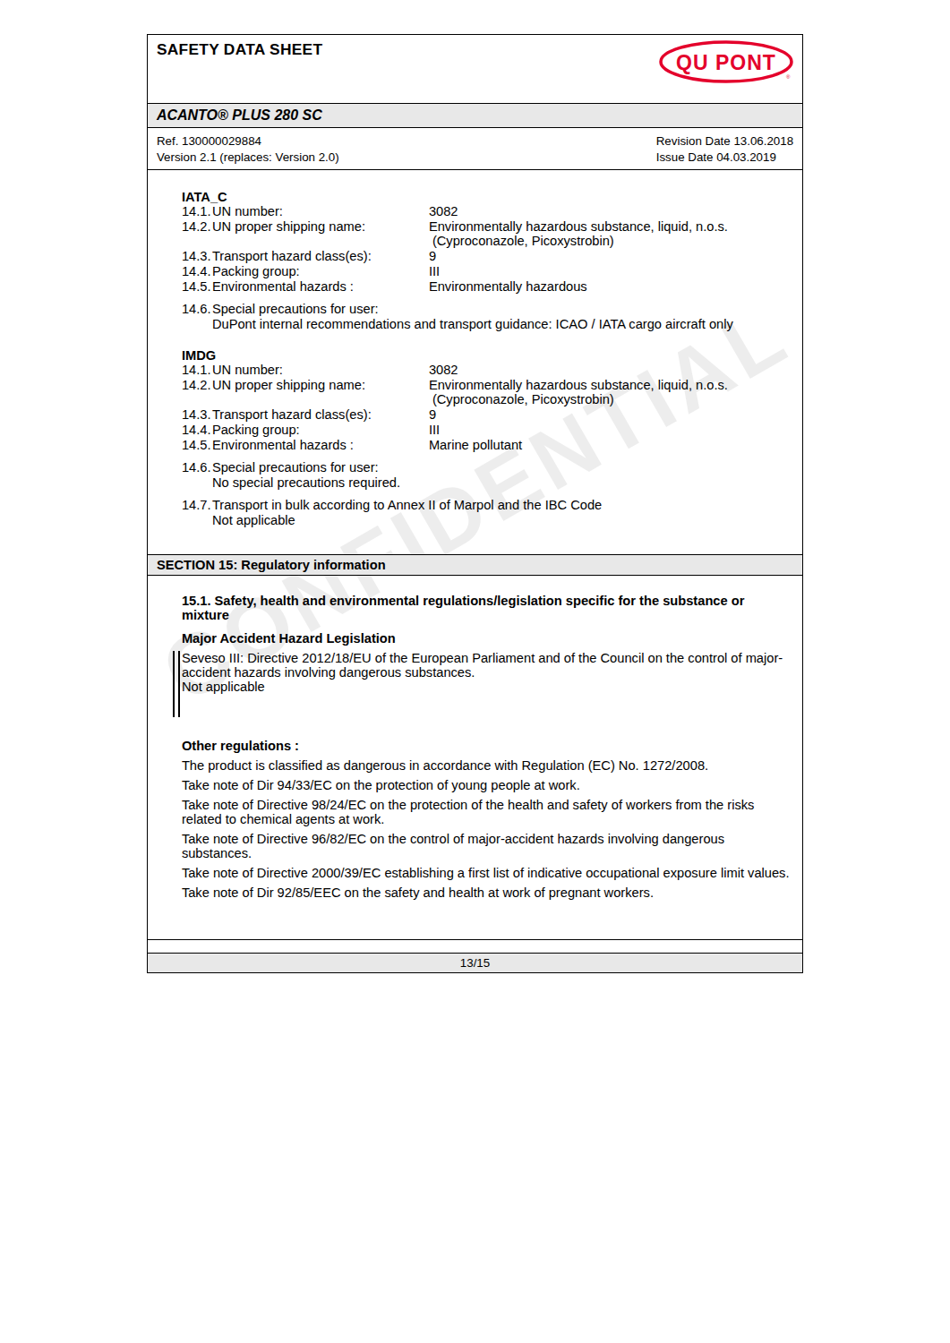CONFIDENTIAL
SAFETY DATA SHEET
QU PONT ®
ACANTO® PLUS 280 SC
Ref. 130000029884
Version 2.1 (replaces: Version 2.0)
Revision Date 13.06.2018
Issue Date 04.03.2019
IATA_C
| 14.1. | UN number: | 3082 |
| 14.2. | UN proper shipping name: | Environmentally hazardous substance, liquid, n.o.s. (Cyproconazole, Picoxystrobin) |
| 14.3. | Transport hazard class(es): | 9 |
| 14.4. | Packing group: | III |
| 14.5. | Environmental hazards : | Environmentally hazardous |
| 14.6. | Special precautions for user: |
| | DuPont internal recommendations and transport guidance: ICAO / IATA cargo aircraft only |
IMDG
| 14.1. | UN number: | 3082 |
| 14.2. | UN proper shipping name: | Environmentally hazardous substance, liquid, n.o.s. (Cyproconazole, Picoxystrobin) |
| 14.3. | Transport hazard class(es): | 9 |
| 14.4. | Packing group: | III |
| 14.5. | Environmental hazards : | Marine pollutant |
| 14.6. | Special precautions for user: |
| | No special precautions required. |
| 14.7. | Transport in bulk according to Annex II of Marpol and the IBC Code |
| | Not applicable |
SECTION 15: Regulatory information
15.1. Safety, health and environmental regulations/legislation specific for the substance or mixture
Major Accident Hazard Legislation
Seveso III: Directive 2012/18/EU of the European Parliament and of the Council on the control of major-accident hazards involving dangerous substances.
Not applicable
Other regulations :
The product is classified as dangerous in accordance with Regulation (EC) No. 1272/2008.
Take note of Dir 94/33/EC on the protection of young people at work.
Take note of Directive 98/24/EC on the protection of the health and safety of workers from the risks related to chemical agents at work.
Take note of Directive 96/82/EC on the control of major-accident hazards involving dangerous substances.
Take note of Directive 2000/39/EC establishing a first list of indicative occupational exposure limit values.
Take note of Dir 92/85/EEC on the safety and health at work of pregnant workers.
13/15